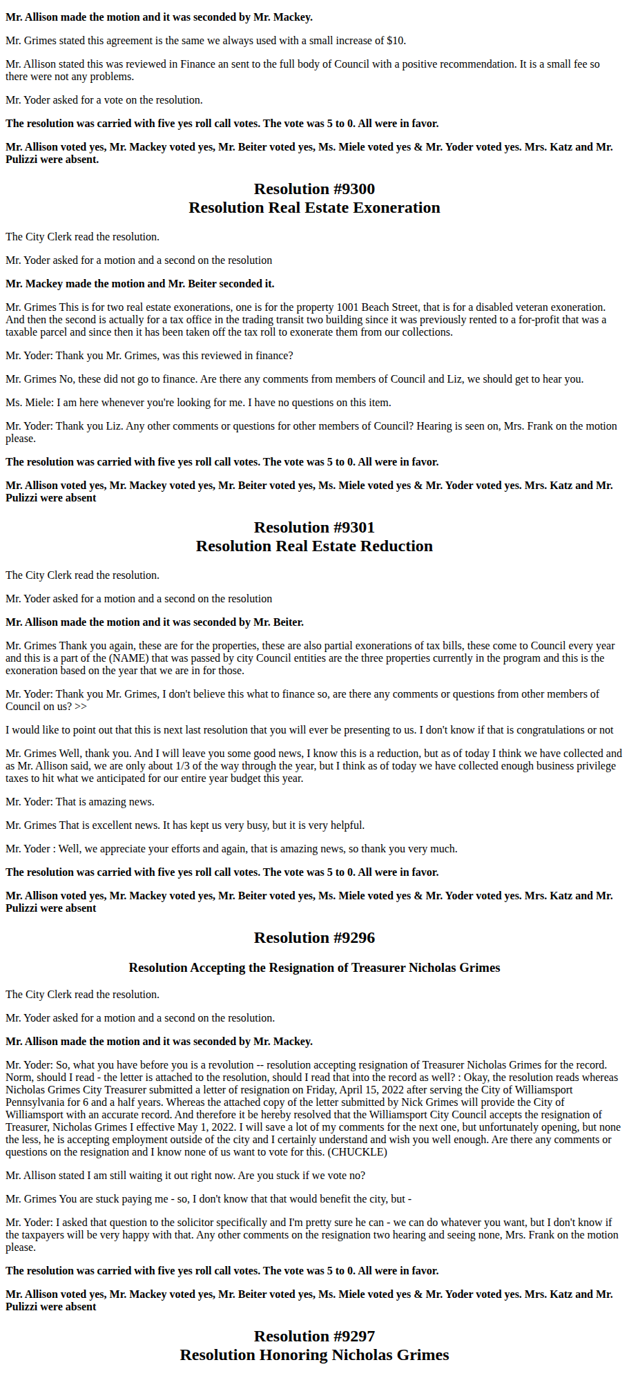Mr. Allison made the motion and it was seconded by Mr. Mackey.
Mr. Grimes stated this agreement is the same we always used with a small increase of $10.
Mr. Allison stated this was reviewed in Finance an sent to the full body of Council with a positive recommendation. It is a small fee so there were not any problems.
Mr. Yoder asked for a vote on the resolution.
The resolution was carried with five yes roll call votes. The vote was 5 to 0. All were in favor.
Mr. Allison voted yes, Mr. Mackey voted yes, Mr. Beiter voted yes, Ms. Miele voted yes & Mr. Yoder voted yes. Mrs. Katz and Mr. Pulizzi were absent.
Resolution #9300
Resolution Real Estate Exoneration
The City Clerk read the resolution.
Mr. Yoder asked for a motion and a second on the resolution
Mr. Mackey made the motion and Mr. Beiter seconded it.
Mr. Grimes This is for two real estate exonerations, one is for the property 1001 Beach Street, that is for a disabled veteran exoneration. And then the second is actually for a tax office in the trading transit two building since it was previously rented to a for-profit that was a taxable parcel and since then it has been taken off the tax roll to exonerate them from our collections.
Mr. Yoder: Thank you Mr. Grimes, was this reviewed in finance?
Mr. Grimes No, these did not go to finance. Are there any comments from members of Council and Liz, we should get to hear you.
Ms. Miele: I am here whenever you're looking for me. I have no questions on this item.
Mr. Yoder: Thank you Liz. Any other comments or questions for other members of Council? Hearing is seen on, Mrs. Frank on the motion please.
The resolution was carried with five yes roll call votes. The vote was 5 to 0. All were in favor.
Mr. Allison voted yes, Mr. Mackey voted yes, Mr. Beiter voted yes, Ms. Miele voted yes & Mr. Yoder voted yes. Mrs. Katz and Mr. Pulizzi were absent
Resolution #9301
Resolution Real Estate Reduction
The City Clerk read the resolution.
Mr. Yoder asked for a motion and a second on the resolution
Mr. Allison made the motion and it was seconded by Mr. Beiter.
Mr. Grimes Thank you again, these are for the properties, these are also partial exonerations of tax bills, these come to Council every year and this is a part of the (NAME) that was passed by city Council entities are the three properties currently in the program and this is the exoneration based on the year that we are in for those.
Mr. Yoder: Thank you Mr. Grimes, I don't believe this what to finance so, are there any comments or questions from other members of Council on us? >>
I would like to point out that this is next last resolution that you will ever be presenting to us. I don't know if that is congratulations or not
Mr. Grimes Well, thank you. And I will leave you some good news, I know this is a reduction, but as of today I think we have collected and as Mr. Allison said, we are only about 1/3 of the way through the year, but I think as of today we have collected enough business privilege taxes to hit what we anticipated for our entire year budget this year.
Mr. Yoder: That is amazing news.
Mr. Grimes That is excellent news. It has kept us very busy, but it is very helpful.
Mr. Yoder : Well, we appreciate your efforts and again, that is amazing news, so thank you very much.
The resolution was carried with five yes roll call votes. The vote was 5 to 0. All were in favor.
Mr. Allison voted yes, Mr. Mackey voted yes, Mr. Beiter voted yes, Ms. Miele voted yes & Mr. Yoder voted yes. Mrs. Katz and Mr. Pulizzi were absent
Resolution #9296
Resolution Accepting the Resignation of Treasurer Nicholas Grimes
The City Clerk read the resolution.
Mr. Yoder asked for a motion and a second on the resolution.
Mr. Allison made the motion and it was seconded by Mr. Mackey.
Mr. Yoder: So, what you have before you is a revolution -- resolution accepting resignation of Treasurer Nicholas Grimes for the record. Norm, should I read - the letter is attached to the resolution, should I read that into the record as well? : Okay, the resolution reads whereas Nicholas Grimes City Treasurer submitted a letter of resignation on Friday, April 15, 2022 after serving the City of Williamsport Pennsylvania for 6 and a half years. Whereas the attached copy of the letter submitted by Nick Grimes will provide the City of Williamsport with an accurate record. And therefore it be hereby resolved that the Williamsport City Council accepts the resignation of Treasurer, Nicholas Grimes I effective May 1, 2022. I will save a lot of my comments for the next one, but unfortunately opening, but none the less, he is accepting employment outside of the city and I certainly understand and wish you well enough. Are there any comments or questions on the resignation and I know none of us want to vote for this. (CHUCKLE)
Mr. Allison stated I am still waiting it out right now. Are you stuck if we vote no?
Mr. Grimes You are stuck paying me - so, I don't know that that would benefit the city, but -
Mr. Yoder: I asked that question to the solicitor specifically and I'm pretty sure he can - we can do whatever you want, but I don't know if the taxpayers will be very happy with that. Any other comments on the resignation two hearing and seeing none, Mrs. Frank on the motion please.
The resolution was carried with five yes roll call votes. The vote was 5 to 0. All were in favor.
Mr. Allison voted yes, Mr. Mackey voted yes, Mr. Beiter voted yes, Ms. Miele voted yes & Mr. Yoder voted yes. Mrs. Katz and Mr. Pulizzi were absent
Resolution #9297
Resolution Honoring Nicholas Grimes